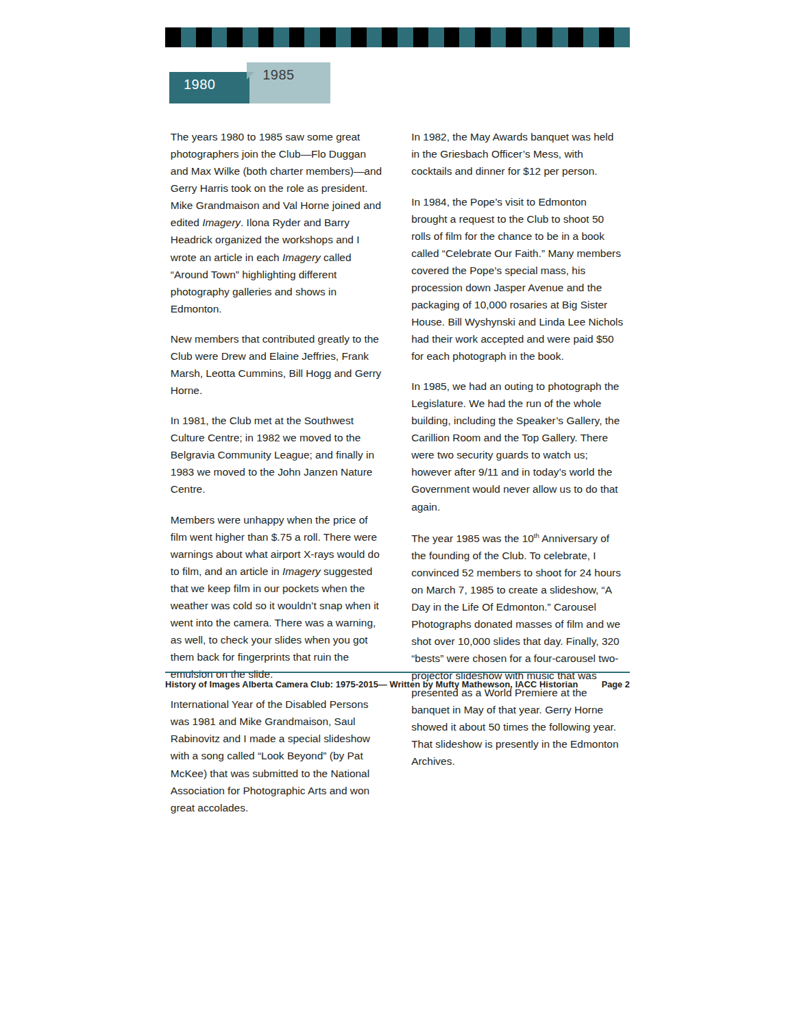1980
1985
The years 1980 to 1985 saw some great photographers join the Club—Flo Duggan and Max Wilke (both charter members)—and Gerry Harris took on the role as president. Mike Grandmaison and Val Horne joined and edited Imagery. Ilona Ryder and Barry Headrick organized the workshops and I wrote an article in each Imagery called “Around Town” highlighting different photography galleries and shows in Edmonton.
New members that contributed greatly to the Club were Drew and Elaine Jeffries, Frank Marsh, Leotta Cummins, Bill Hogg and Gerry Horne.
In 1981, the Club met at the Southwest Culture Centre; in 1982 we moved to the Belgravia Community League; and finally in 1983 we moved to the John Janzen Nature Centre.
Members were unhappy when the price of film went higher than $.75 a roll. There were warnings about what airport X-rays would do to film, and an article in Imagery suggested that we keep film in our pockets when the weather was cold so it wouldn’t snap when it went into the camera. There was a warning, as well, to check your slides when you got them back for fingerprints that ruin the emulsion on the slide.
International Year of the Disabled Persons was 1981 and Mike Grandmaison, Saul Rabinovitz and I made a special slideshow with a song called “Look Beyond” (by Pat McKee) that was submitted to the National Association for Photographic Arts and won great accolades.
In 1982, the May Awards banquet was held in the Griesbach Officer’s Mess, with cocktails and dinner for $12 per person.
In 1984, the Pope’s visit to Edmonton brought a request to the Club to shoot 50 rolls of film for the chance to be in a book called “Celebrate Our Faith.” Many members covered the Pope’s special mass, his procession down Jasper Avenue and the packaging of 10,000 rosaries at Big Sister House. Bill Wyshynski and Linda Lee Nichols had their work accepted and were paid $50 for each photograph in the book.
In 1985, we had an outing to photograph the Legislature. We had the run of the whole building, including the Speaker’s Gallery, the Carillion Room and the Top Gallery. There were two security guards to watch us; however after 9/11 and in today’s world the Government would never allow us to do that again.
The year 1985 was the 10th Anniversary of the founding of the Club. To celebrate, I convinced 52 members to shoot for 24 hours on March 7, 1985 to create a slideshow, “A Day in the Life Of Edmonton.” Carousel Photographs donated masses of film and we shot over 10,000 slides that day. Finally, 320 “bests” were chosen for a four-carousel two-projector slideshow with music that was presented as a World Premiere at the banquet in May of that year. Gerry Horne showed it about 50 times the following year. That slideshow is presently in the Edmonton Archives.
History of Images Alberta Camera Club: 1975-2015— Written by Mufty Mathewson, IACC Historian Page 2